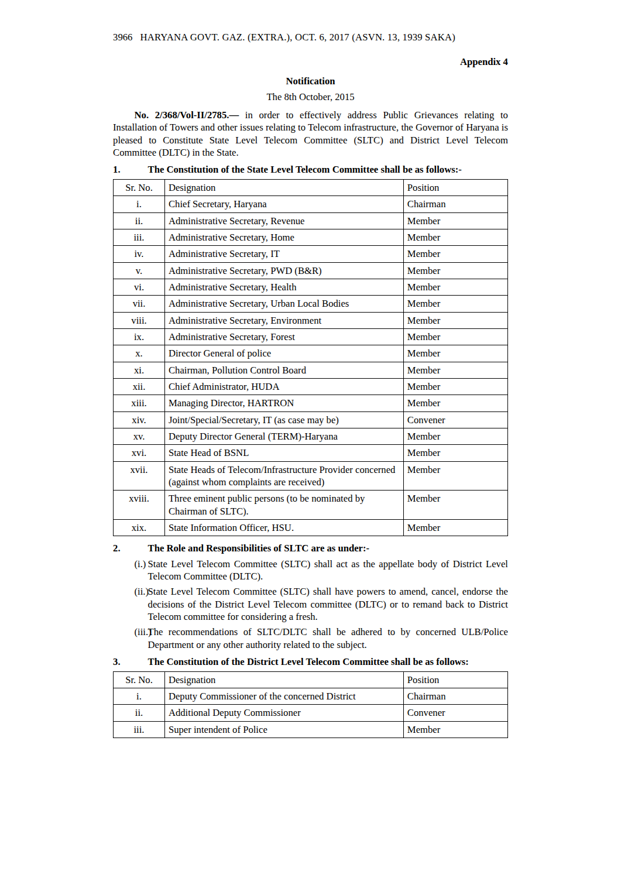3966
HARYANA GOVT. GAZ. (EXTRA.), OCT. 6, 2017 (ASVN. 13, 1939 SAKA)
Appendix 4
Notification
The 8th October, 2015
No. 2/368/Vol-II/2785.— in order to effectively address Public Grievances relating to Installation of Towers and other issues relating to Telecom infrastructure, the Governor of Haryana is pleased to Constitute State Level Telecom Committee (SLTC) and District Level Telecom Committee (DLTC) in the State.
1.
The Constitution of the State Level Telecom Committee shall be as follows:-
| Sr. No. | Designation | Position |
| i. | Chief Secretary, Haryana | Chairman |
| ii. | Administrative Secretary, Revenue | Member |
| iii. | Administrative Secretary, Home | Member |
| iv. | Administrative Secretary, IT | Member |
| v. | Administrative Secretary, PWD (B&R) | Member |
| vi. | Administrative Secretary, Health | Member |
| vii. | Administrative Secretary, Urban Local Bodies | Member |
| viii. | Administrative Secretary, Environment | Member |
| ix. | Administrative Secretary, Forest | Member |
| x. | Director General of police | Member |
| xi. | Chairman, Pollution Control Board | Member |
| xii. | Chief Administrator, HUDA | Member |
| xiii. | Managing Director, HARTRON | Member |
| xiv. | Joint/Special/Secretary, IT (as case may be) | Convener |
| xv. | Deputy Director General (TERM)-Haryana | Member |
| xvi. | State Head of BSNL | Member |
| xvii. | State Heads of Telecom/Infrastructure Provider concerned (against whom complaints are received) | Member |
| xviii. | Three eminent public persons (to be nominated by Chairman of SLTC). | Member |
| xix. | State Information Officer, HSU. | Member |
2.
The Role and Responsibilities of SLTC are as under:-
(i.)
State Level Telecom Committee (SLTC) shall act as the appellate body of District Level Telecom Committee (DLTC).
(ii.)
State Level Telecom Committee (SLTC) shall have powers to amend, cancel, endorse the decisions of the District Level Telecom committee (DLTC) or to remand back to District Telecom committee for considering a fresh.
(iii.)
The recommendations of SLTC/DLTC shall be adhered to by concerned ULB/Police Department or any other authority related to the subject.
3.
The Constitution of the District Level Telecom Committee shall be as follows:
| Sr. No. | Designation | Position |
| i. | Deputy Commissioner of the concerned District | Chairman |
| ii. | Additional Deputy Commissioner | Convener |
| iii. | Super intendent of Police | Member |